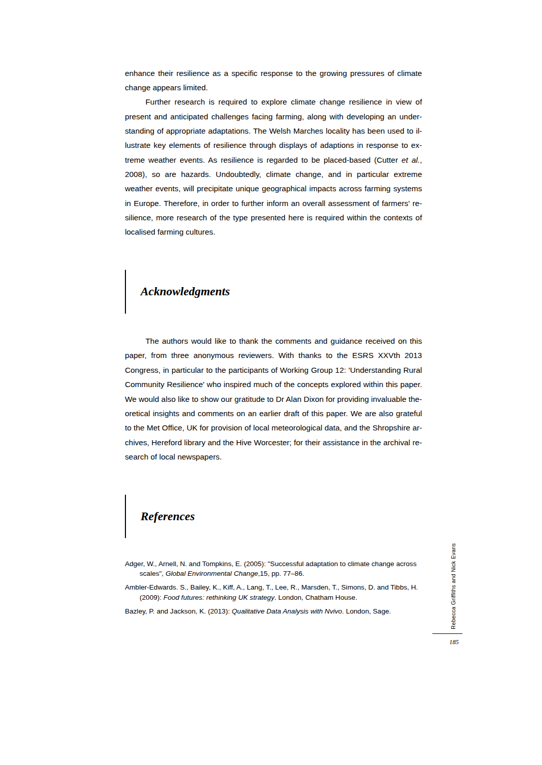enhance their resilience as a specific response to the growing pressures of climate change appears limited.
Further research is required to explore climate change resilience in view of present and anticipated challenges facing farming, along with developing an understanding of appropriate adaptations. The Welsh Marches locality has been used to illustrate key elements of resilience through displays of adaptions in response to extreme weather events. As resilience is regarded to be placed-based (Cutter et al., 2008), so are hazards. Undoubtedly, climate change, and in particular extreme weather events, will precipitate unique geographical impacts across farming systems in Europe. Therefore, in order to further inform an overall assessment of farmers' resilience, more research of the type presented here is required within the contexts of localised farming cultures.
Acknowledgments
The authors would like to thank the comments and guidance received on this paper, from three anonymous reviewers. With thanks to the ESRS XXVth 2013 Congress, in particular to the participants of Working Group 12: 'Understanding Rural Community Resilience' who inspired much of the concepts explored within this paper. We would also like to show our gratitude to Dr Alan Dixon for providing invaluable theoretical insights and comments on an earlier draft of this paper. We are also grateful to the Met Office, UK for provision of local meteorological data, and the Shropshire archives, Hereford library and the Hive Worcester; for their assistance in the archival research of local newspapers.
References
Adger, W., Arnell, N. and Tompkins, E. (2005): "Successful adaptation to climate change across scales", Global Environmental Change,15, pp. 77–86.
Ambler-Edwards. S., Bailey, K., Kiff, A., Lang, T., Lee, R., Marsden, T., Simons, D. and Tibbs, H. (2009): Food futures: rethinking UK strategy. London, Chatham House.
Bazley, P. and Jackson, K. (2013): Qualitative Data Analysis with Nvivo. London, Sage.
Rebecca Griffiths and Nick Evans
185